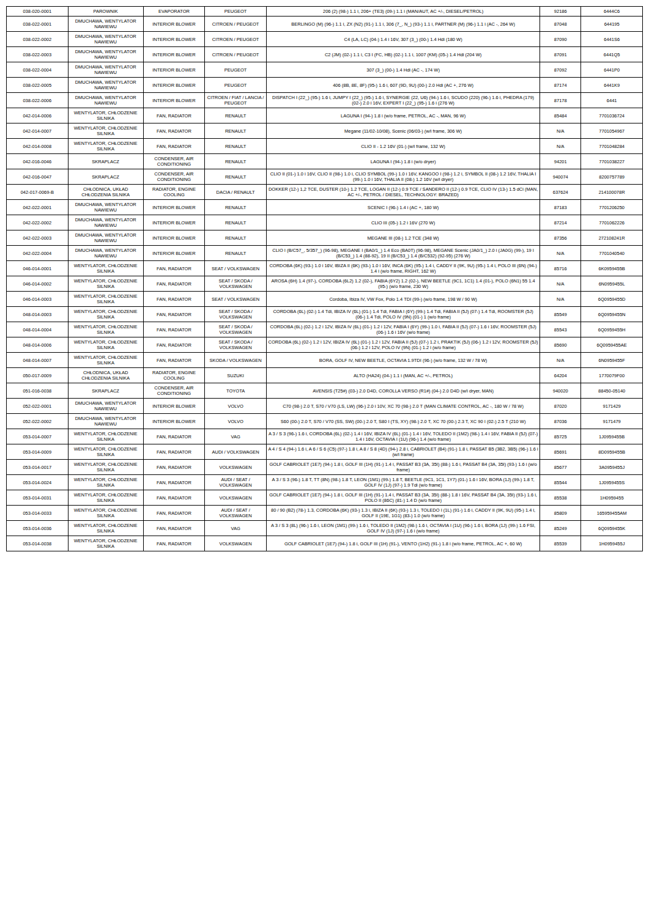| 038-020-0001 | PAROWNIK | EVAPORATOR | PEUGEOT | 206 (2) (98-) 1.1 i, 206+ (TE3) (09-) 1.1 i (MAN/AUT, AC +/-, DIESEL/PETROL) | 92186 | 6444C6 |
| 038-022-0001 | DMUCHAWA, WENTYLATOR NAWIEWU | INTERIOR BLOWER | CITROEN / PEUGEOT | BERLINGO (M) (96-) 1.1 i, ZX (N2) (91-) 1.1 i, 306 (7_, N_) (93-) 1.1 i, PARTNER (M) (96-) 1.1 i (AC -, 264 W) | 87048 | 644195 |
| 038-022-0002 | DMUCHAWA, WENTYLATOR NAWIEWU | INTERIOR BLOWER | CITROEN / PEUGEOT | C4 (LA, LC) (04-) 1.4 i 16V, 307 (3_) (00-) 1.4 Hdi (180 W) | 87090 | 6441S6 |
| 038-022-0003 | DMUCHAWA, WENTYLATOR NAWIEWU | INTERIOR BLOWER | CITROEN / PEUGEOT | C2 (JM) (02-) 1.1 i, C3 I (FC, HB) (02-) 1.1 i, 1007 (KM) (05-) 1.4 Hdi (204 W) | 87091 | 6441Q5 |
| 038-022-0004 | DMUCHAWA, WENTYLATOR NAWIEWU | INTERIOR BLOWER | PEUGEOT | 307 (3_) (00-) 1.4 Hdi (AC -, 174 W) | 87092 | 6441P0 |
| 038-022-0005 | DMUCHAWA, WENTYLATOR NAWIEWU | INTERIOR BLOWER | PEUGEOT | 406 (8B, 8E, 8F) (95-) 1.6 i, 607 (9D, 9U) (00-) 2.0 Hdi (AC +, 276 W) | 87174 | 6441K9 |
| 038-022-0006 | DMUCHAWA, WENTYLATOR NAWIEWU | INTERIOR BLOWER | CITROEN / FIAT / LANCIA / PEUGEOT | DISPATCH I (22_) (95-) 1.6 i, JUMPY I (22_) (95-) 1.6 i, SYNERGIE (22, U6) (94-) 1.6 i, SCUDO (220) (96-) 1.6 i, PHEDRA (179) (02-) 2.0 i 16V, EXPERT I (22_) (95-) 1.6 i (276 W) | 87178 | 6441 |
| 042-014-0006 | WENTYLATOR, CHŁODZENIE SILNIKA | FAN, RADIATOR | RENAULT | LAGUNA I (94-) 1.8 i (w/o frame, PETROL, AC -, MAN, 96 W) | 85484 | 7701036724 |
| 042-014-0007 | WENTYLATOR, CHŁODZENIE SILNIKA | FAN, RADIATOR | RENAULT | Megane (11/02-10/08), Scenic (06/03-) (w/i frame, 306 W) | N/A | 7701054967 |
| 042-014-0008 | WENTYLATOR, CHŁODZENIE SILNIKA | FAN, RADIATOR | RENAULT | CLIO II - 1.2 16V (01-) (w/i frame, 132 W) | N/A | 7701048284 |
| 042-016-0046 | SKRAPLACZ | CONDENSER, AIR CONDITIONING | RENAULT | LAGUNA I (94-) 1.8 i (w/o dryer) | 94201 | 7701038227 |
| 042-016-0047 | SKRAPLACZ | CONDENSER, AIR CONDITIONING | RENAULT | CLIO II (01-) 1.0 i 16V, CLIO II (98-) 1.0 i, CLIO SYMBOL (99-) 1.0 i 16V, KANGOO I (98-) 1.2 i, SYMBOL II (08-) 1.2 16V, THALIA I (99-) 1.0 i 16V, THALIA II (08-) 1.2 16V (w/i dryer) | 940074 | 8200757789 |
| 042-017-0069-B | CHŁODNICA, UKŁAD CHŁODZENIA SILNIKA | RADIATOR, ENGINE COOLING | DACIA / RENAULT | DOKKER (12-) 1,2 TCE, DUSTER (10-) 1.2 TCE, LOGAN II (12-) 0.9 TCE / SANDERO II (12-) 0.9 TCE, CLIO IV (13-) 1.5 dCi (MAN, AC +/-, PETROL / DIESEL, TECHNOLOGY: BRAZED) | 637624 | 214100078R |
| 042-022-0001 | DMUCHAWA, WENTYLATOR NAWIEWU | INTERIOR BLOWER | RENAULT | SCENIC I (96-) 1.4 i (AC +, 180 W) | 87183 | 7701206250 |
| 042-022-0002 | DMUCHAWA, WENTYLATOR NAWIEWU | INTERIOR BLOWER | RENAULT | CLIO III (05-) 1.2 i 16V (270 W) | 87214 | 7701062226 |
| 042-022-0003 | DMUCHAWA, WENTYLATOR NAWIEWU | INTERIOR BLOWER | RENAULT | MEGANE III (08-) 1.2 TCE (348 W) | 87356 | 272108241R |
| 042-022-0004 | DMUCHAWA, WENTYLATOR NAWIEWU | INTERIOR BLOWER | RENAULT | CLIO I (B/C57_, 5/357_) (96-98), MEGANE I (BA0/1_) 1.4 Eco (BA0T) (96-98), MEGANE Scenic (JA0/1_) 2.0 i (JA0G) (99-), 19 I (B/C53_) 1.4 (88-92), 19 II (B/C53_) 1.4 (B/C532) (92-95) (276 W) | N/A | 7701040540 |
| 046-014-0001 | WENTYLATOR, CHŁODZENIE SILNIKA | FAN, RADIATOR | SEAT / VOLKSWAGEN | CORDOBA (6K) (93-) 1.0 i 16V, IBIZA II (6K) (93-) 1.0 i 16V, INCA (6K) (95-) 1.4 i, CADDY II (9K, 9U) (95-) 1.4 i, POLO III (6N) (94-) 1.4 i (w/o frame, RIGHT, 162 W) | 85716 | 6K0959455B |
| 046-014-0002 | WENTYLATOR, CHŁODZENIE SILNIKA | FAN, RADIATOR | SEAT / SKODA / VOLKSWAGEN | AROSA (6H) 1.4 (97-), CORDOBA (6L2) 1.2 (02-), FABIA (6Y2) 1.2 (02-), NEW BEETLE (9C1, 1C1) 1.4 (01-), POLO (6N1) 55 1.4 (95-) (w/o frame, 230 W) | N/A | 6N0959455L |
| 046-014-0003 | WENTYLATOR, CHŁODZENIE SILNIKA | FAN, RADIATOR | SEAT / VOLKSWAGEN | Cordoba, Ibiza IV, VW Fox, Polo 1.4 TDI (99-) (w/o frame, 198 W / 90 W) | N/A | 6Q0959455D |
| 048-014-0003 | WENTYLATOR, CHŁODZENIE SILNIKA | FAN, RADIATOR | SEAT / SKODA / VOLKSWAGEN | CORDOBA (6L) (02-) 1.4 Tdi, IBIZA IV (6L) (01-) 1.4 Tdi, FABIA I (6Y) (99-) 1.4 Tdi, FABIA II (5J) (07-) 1.4 Tdi, ROOMSTER (5J) (06-) 1.4 Tdi, POLO IV (9N) (01-) 1 (w/o frame) | 85549 | 6Q0959455N |
| 048-014-0004 | WENTYLATOR, CHŁODZENIE SILNIKA | FAN, RADIATOR | SEAT / SKODA / VOLKSWAGEN | CORDOBA (6L) (02-) 1.2 i 12V, IBIZA IV (6L) (01-) 1.2 i 12V, FABIA I (6Y) (99-) 1.0 i, FABIA II (5J) (07-) 1.6 i 16V, ROOMSTER (5J) (06-) 1.6 i 16V (w/o frame) | 85543 | 6Q0959455H |
| 048-014-0006 | WENTYLATOR, CHŁODZENIE SILNIKA | FAN, RADIATOR | SEAT / SKODA / VOLKSWAGEN | CORDOBA (6L) (02-) 1.2 i 12V, IBIZA IV (6L) (01-) 1.2 i 12V, FABIA II (5J) (07-) 1.2 i, PRAKTIK (5J) (06-) 1.2 i 12V, ROOMSTER (5J) (06-) 1.2 i 12V, POLO IV (9N) (01-) 1.2 i (w/o frame) | 85690 | 6Q0959455AE |
| 048-014-0007 | WENTYLATOR, CHŁODZENIE SILNIKA | FAN, RADIATOR | SKODA / VOLKSWAGEN | BORA, GOLF IV, NEW BEETLE, OCTAVIA 1.9TDI (96-) (w/o frame, 132 W / 78 W) | N/A | 6N0959455F |
| 050-017-0009 | CHŁODNICA, UKŁAD CHŁODZENIA SILNIKA | RADIATOR, ENGINE COOLING | SUZUKI | ALTO (HA24) (04-) 1.1 i (MAN, AC +/-, PETROL) | 64204 | 1770079F00 |
| 051-016-0038 | SKRAPLACZ | CONDENSER, AIR CONDITIONING | TOYOTA | AVENSIS (T25#) (03-) 2.0 D4D, COROLLA VERSO (R1#) (04-) 2.0 D4D (w/i dryer, MAN) | 940020 | 88450-05140 |
| 052-022-0001 | DMUCHAWA, WENTYLATOR NAWIEWU | INTERIOR BLOWER | VOLVO | C70 (98-) 2.0 T, S70 / V70 (LS, LW) (96-) 2.0 i 10V, XC 70 (98-) 2.0 T (MAN CLIMATE CONTROL, AC -, 180 W / 78 W) | 87020 | 9171429 |
| 052-022-0002 | DMUCHAWA, WENTYLATOR NAWIEWU | INTERIOR BLOWER | VOLVO | S60 (00-) 2.0 T, S70 / V70 (SS, SW) (00-) 2.0 T, S80 I (TS, XY) (98-) 2.0 T, XC 70 (00-) 2.3 T, XC 90 I (02-) 2.5 T (210 W) | 87036 | 9171479 |
| 053-014-0007 | WENTYLATOR, CHŁODZENIE SILNIKA | FAN, RADIATOR | VAG | A 3 / S 3 (96-) 1.6 i, CORDOBA (6L) (02-) 1.4 i 16V, IBIZA IV (6L) (01-) 1.4 i 16V, TOLEDO II (1M2) (98-) 1.4 i 16V, FABIA II (5J) (07-) 1.4 i 16V, OCTAVIA I (1U) (96-) 1.4 (w/o frame) | 85725 | 1J0959455B |
| 053-014-0009 | WENTYLATOR, CHŁODZENIE SILNIKA | FAN, RADIATOR | AUDI / VOLKSWAGEN | A 4 / S 4 (94-) 1.6 i, A 6 / S 6 (C5) (97-) 1.8 i, A 8 / S 8 (4D) (94-) 2.8 i, CABRIOLET (B4) (91-) 1.8 i, PASSAT B5 (3B2, 3B5) (96-) 1.6 i (w/i frame) | 85691 | 8D0959455B |
| 053-014-0017 | WENTYLATOR, CHŁODZENIE SILNIKA | FAN, RADIATOR | VOLKSWAGEN | GOLF CABRIOLET (1E7) (94-) 1.8 i, GOLF III (1H) (91-) 1.4 i, PASSAT B3 (3A, 35I) (88-) 1.6 i, PASSAT B4 (3A, 35I) (93-) 1.6 i (w/o frame) | 85677 | 3A0959455J |
| 053-014-0024 | WENTYLATOR, CHŁODZENIE SILNIKA | FAN, RADIATOR | AUDI / SEAT / VOLKSWAGEN | A 3 / S 3 (96-) 1.8 T, TT (8N) (98-) 1.8 T, LEON (1M1) (99-) 1.8 T, BEETLE (9C1, 1C1, 1Y7) (01-) 1.6 i 16V, BORA (1J) (99-) 1.8 T, GOLF IV (1J) (97-) 1.9 Tdi (w/o frame) | 85544 | 1J0959455S |
| 053-014-0031 | WENTYLATOR, CHŁODZENIE SILNIKA | FAN, RADIATOR | VOLKSWAGEN | GOLF CABRIOLET (1E7) (94-) 1.8 i, GOLF III (1H) (91-) 1.4 i, PASSAT B3 (3A, 35I) (88-) 1.8 i 16V, PASSAT B4 (3A, 35I) (93-) 1.6 i, POLO II (86C) (81-) 1.4 D (w/o frame) | 85538 | 1H0959455 |
| 053-014-0033 | WENTYLATOR, CHŁODZENIE SILNIKA | FAN, RADIATOR | AUDI / SEAT / VOLKSWAGEN | 80 / 90 (B2) (78-) 1.3, CORDOBA (6K) (93-) 1.3 i, IBIZA II (6K) (93-) 1.3 i, TOLEDO I (1L) (91-) 1.6 i, CADDY II (9K, 9U) (95-) 1.4 i, GOLF II (19E, 1G1) (83-) 1.0 (w/o frame) | 85809 | 165959455AM |
| 053-014-0036 | WENTYLATOR, CHŁODZENIE SILNIKA | FAN, RADIATOR | VAG | A 3 / S 3 (8L) (96-) 1.6 i, LEON (1M1) (99-) 1.6 i, TOLEDO II (1M2) (98-) 1.6 i, OCTAVIA I (1U) (96-) 1.6 i, BORA (1J) (99-) 1.6 FSI, GOLF IV (1J) (97-) 1.6 i (w/o frame) | 85249 | 6Q0959455K |
| 053-014-0038 | WENTYLATOR, CHŁODZENIE SILNIKA | FAN, RADIATOR | VOLKSWAGEN | GOLF CABRIOLET (1E7) (94-) 1.8 i, GOLF III (1H) (91-), VENTO (1H2) (91-) 1.8 i (w/o frame, PETROL, AC +, 60 W) | 85539 | 1H0959455J |